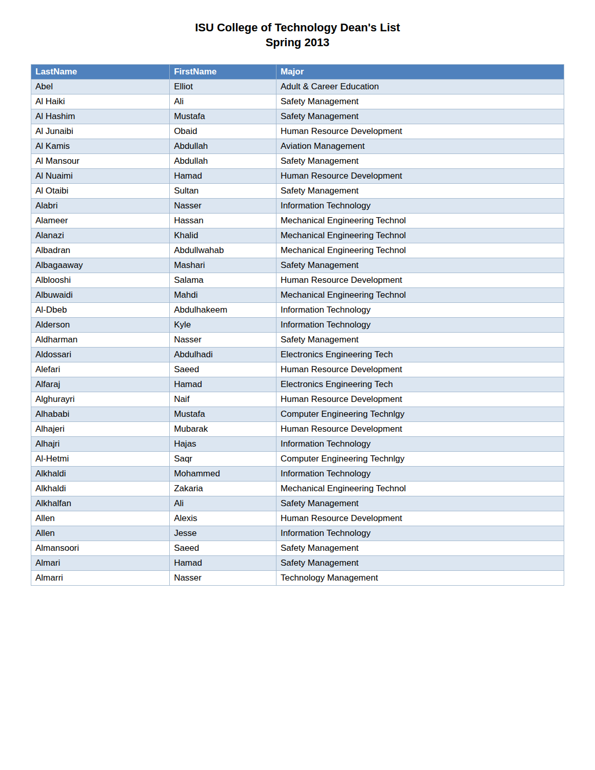ISU College of Technology Dean's List
Spring 2013
| LastName | FirstName | Major |
| --- | --- | --- |
| Abel | Elliot | Adult & Career Education |
| Al Haiki | Ali | Safety Management |
| Al Hashim | Mustafa | Safety Management |
| Al Junaibi | Obaid | Human Resource Development |
| Al Kamis | Abdullah | Aviation Management |
| Al Mansour | Abdullah | Safety Management |
| Al Nuaimi | Hamad | Human Resource Development |
| Al Otaibi | Sultan | Safety Management |
| Alabri | Nasser | Information Technology |
| Alameer | Hassan | Mechanical Engineering Technol |
| Alanazi | Khalid | Mechanical Engineering Technol |
| Albadran | Abdullwahab | Mechanical Engineering Technol |
| Albagaaway | Mashari | Safety Management |
| Alblooshi | Salama | Human Resource Development |
| Albuwaidi | Mahdi | Mechanical Engineering Technol |
| Al-Dbeb | Abdulhakeem | Information Technology |
| Alderson | Kyle | Information Technology |
| Aldharman | Nasser | Safety Management |
| Aldossari | Abdulhadi | Electronics Engineering Tech |
| Alefari | Saeed | Human Resource Development |
| Alfaraj | Hamad | Electronics Engineering Tech |
| Alghurayri | Naif | Human Resource Development |
| Alhababi | Mustafa | Computer Engineering Technlgy |
| Alhajeri | Mubarak | Human Resource Development |
| Alhajri | Hajas | Information Technology |
| Al-Hetmi | Saqr | Computer Engineering Technlgy |
| Alkhaldi | Mohammed | Information Technology |
| Alkhaldi | Zakaria | Mechanical Engineering Technol |
| Alkhalfan | Ali | Safety Management |
| Allen | Alexis | Human Resource Development |
| Allen | Jesse | Information Technology |
| Almansoori | Saeed | Safety Management |
| Almari | Hamad | Safety Management |
| Almarri | Nasser | Technology Management |